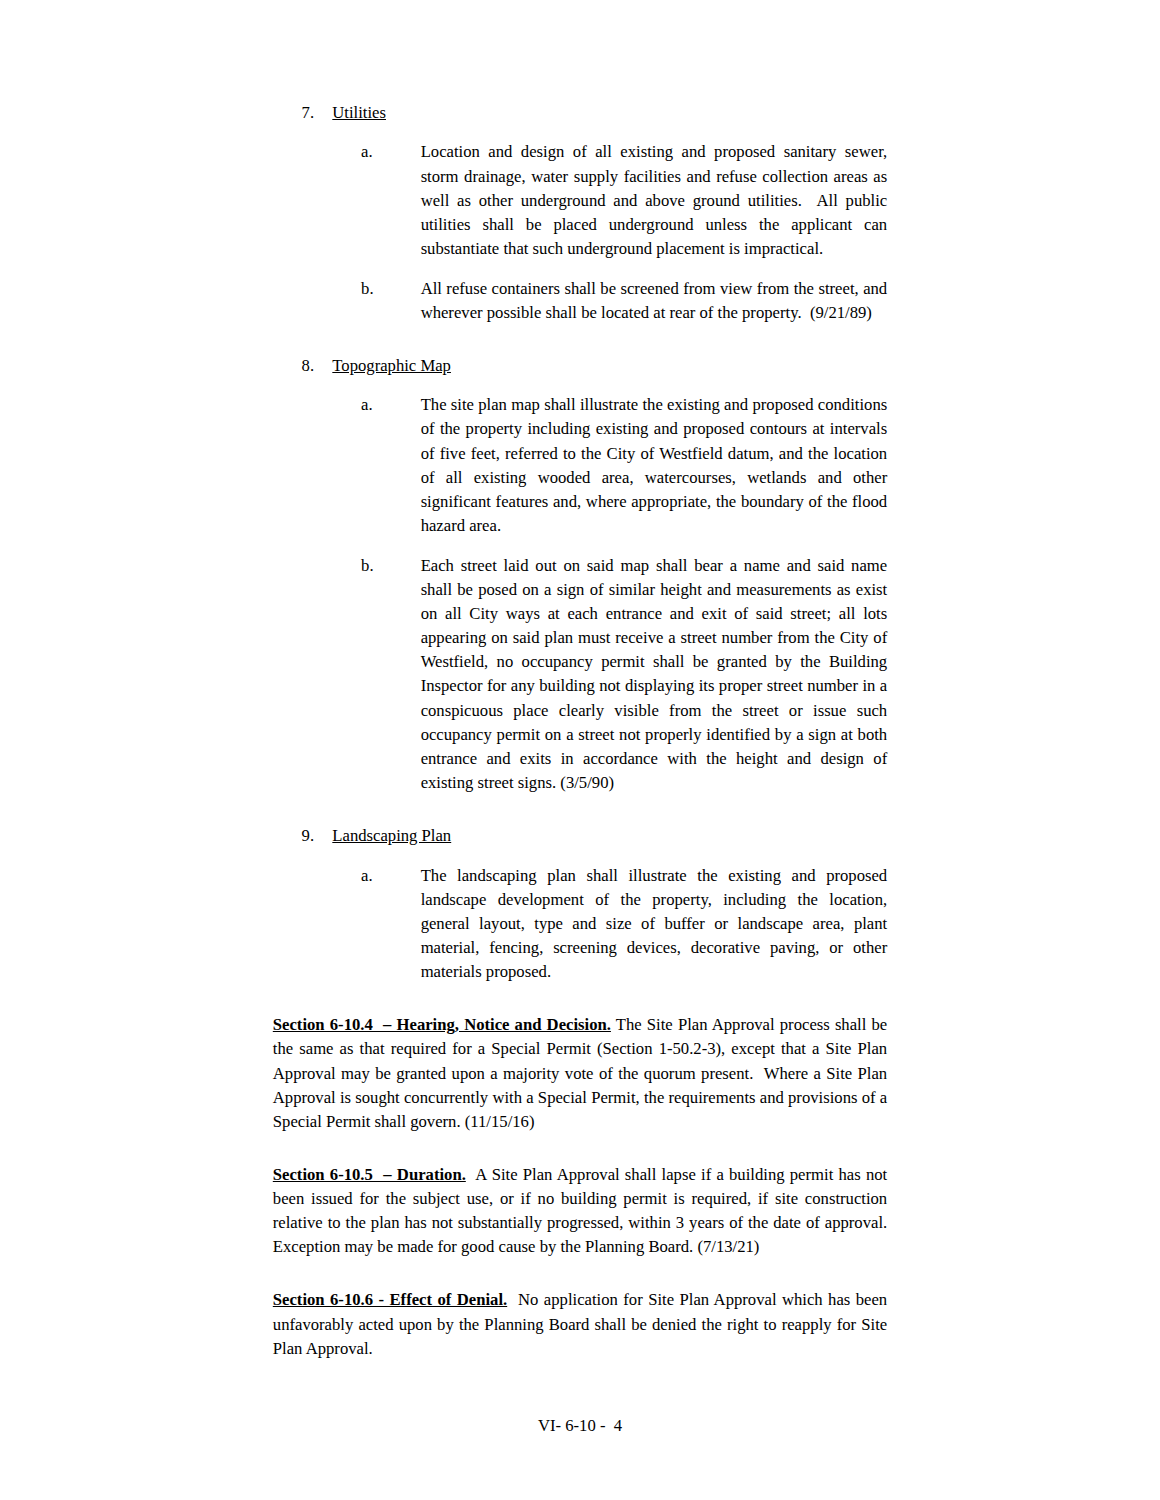7.
Utilities
a.
Location and design of all existing and proposed sanitary sewer, storm drainage, water supply facilities and refuse collection areas as well as other underground and above ground utilities. All public utilities shall be placed underground unless the applicant can substantiate that such underground placement is impractical.
b.
All refuse containers shall be screened from view from the street, and wherever possible shall be located at rear of the property. (9/21/89)
8.
Topographic Map
a.
The site plan map shall illustrate the existing and proposed conditions of the property including existing and proposed contours at intervals of five feet, referred to the City of Westfield datum, and the location of all existing wooded area, watercourses, wetlands and other significant features and, where appropriate, the boundary of the flood hazard area.
b.
Each street laid out on said map shall bear a name and said name shall be posed on a sign of similar height and measurements as exist on all City ways at each entrance and exit of said street; all lots appearing on said plan must receive a street number from the City of Westfield, no occupancy permit shall be granted by the Building Inspector for any building not displaying its proper street number in a conspicuous place clearly visible from the street or issue such occupancy permit on a street not properly identified by a sign at both entrance and exits in accordance with the height and design of existing street signs. (3/5/90)
9.
Landscaping Plan
a.
The landscaping plan shall illustrate the existing and proposed landscape development of the property, including the location, general layout, type and size of buffer or landscape area, plant material, fencing, screening devices, decorative paving, or other materials proposed.
Section 6-10.4 – Hearing, Notice and Decision. The Site Plan Approval process shall be the same as that required for a Special Permit (Section 1-50.2-3), except that a Site Plan Approval may be granted upon a majority vote of the quorum present. Where a Site Plan Approval is sought concurrently with a Special Permit, the requirements and provisions of a Special Permit shall govern. (11/15/16)
Section 6-10.5 – Duration. A Site Plan Approval shall lapse if a building permit has not been issued for the subject use, or if no building permit is required, if site construction relative to the plan has not substantially progressed, within 3 years of the date of approval. Exception may be made for good cause by the Planning Board. (7/13/21)
Section 6-10.6 - Effect of Denial. No application for Site Plan Approval which has been unfavorably acted upon by the Planning Board shall be denied the right to reapply for Site Plan Approval.
VI- 6-10 - 4